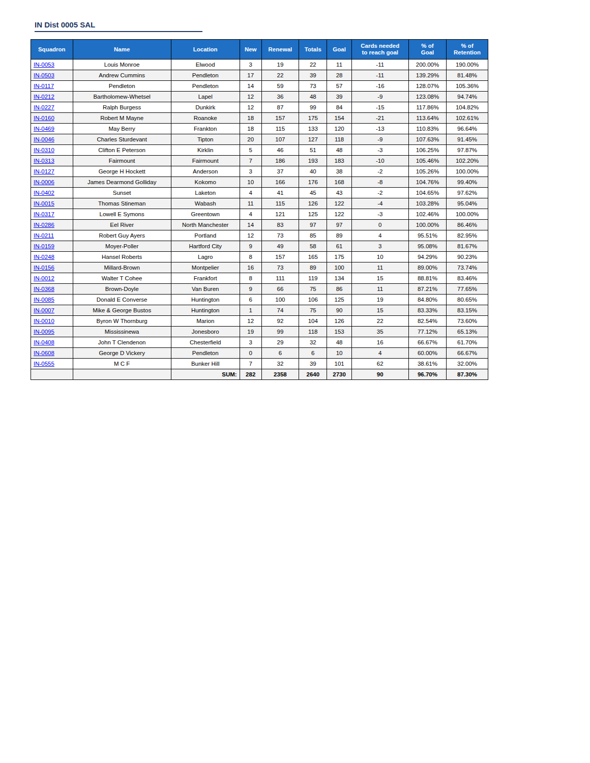IN Dist 0005 SAL
| Squadron | Name | Location | New | Renewal | Totals | Goal | Cards needed to reach goal | % of Goal | % of Retention |
| --- | --- | --- | --- | --- | --- | --- | --- | --- | --- |
| IN-0053 | Louis Monroe | Elwood | 3 | 19 | 22 | 11 | -11 | 200.00% | 190.00% |
| IN-0503 | Andrew Cummins | Pendleton | 17 | 22 | 39 | 28 | -11 | 139.29% | 81.48% |
| IN-0117 | Pendleton | Pendleton | 14 | 59 | 73 | 57 | -16 | 128.07% | 105.36% |
| IN-0212 | Bartholomew-Whetsel | Lapel | 12 | 36 | 48 | 39 | -9 | 123.08% | 94.74% |
| IN-0227 | Ralph Burgess | Dunkirk | 12 | 87 | 99 | 84 | -15 | 117.86% | 104.82% |
| IN-0160 | Robert M Mayne | Roanoke | 18 | 157 | 175 | 154 | -21 | 113.64% | 102.61% |
| IN-0469 | May Berry | Frankton | 18 | 115 | 133 | 120 | -13 | 110.83% | 96.64% |
| IN-0046 | Charles Sturdevant | Tipton | 20 | 107 | 127 | 118 | -9 | 107.63% | 91.45% |
| IN-0310 | Clifton E Peterson | Kirklin | 5 | 46 | 51 | 48 | -3 | 106.25% | 97.87% |
| IN-0313 | Fairmount | Fairmount | 7 | 186 | 193 | 183 | -10 | 105.46% | 102.20% |
| IN-0127 | George H Hockett | Anderson | 3 | 37 | 40 | 38 | -2 | 105.26% | 100.00% |
| IN-0006 | James Dearmond Golliday | Kokomo | 10 | 166 | 176 | 168 | -8 | 104.76% | 99.40% |
| IN-0402 | Sunset | Laketon | 4 | 41 | 45 | 43 | -2 | 104.65% | 97.62% |
| IN-0015 | Thomas Stineman | Wabash | 11 | 115 | 126 | 122 | -4 | 103.28% | 95.04% |
| IN-0317 | Lowell E Symons | Greentown | 4 | 121 | 125 | 122 | -3 | 102.46% | 100.00% |
| IN-0286 | Eel River | North Manchester | 14 | 83 | 97 | 97 | 0 | 100.00% | 86.46% |
| IN-0211 | Robert Guy Ayers | Portland | 12 | 73 | 85 | 89 | 4 | 95.51% | 82.95% |
| IN-0159 | Moyer-Poller | Hartford City | 9 | 49 | 58 | 61 | 3 | 95.08% | 81.67% |
| IN-0248 | Hansel Roberts | Lagro | 8 | 157 | 165 | 175 | 10 | 94.29% | 90.23% |
| IN-0156 | Millard-Brown | Montpelier | 16 | 73 | 89 | 100 | 11 | 89.00% | 73.74% |
| IN-0012 | Walter T Cohee | Frankfort | 8 | 111 | 119 | 134 | 15 | 88.81% | 83.46% |
| IN-0368 | Brown-Doyle | Van Buren | 9 | 66 | 75 | 86 | 11 | 87.21% | 77.65% |
| IN-0085 | Donald E Converse | Huntington | 6 | 100 | 106 | 125 | 19 | 84.80% | 80.65% |
| IN-0007 | Mike & George Bustos | Huntington | 1 | 74 | 75 | 90 | 15 | 83.33% | 83.15% |
| IN-0010 | Byron W Thornburg | Marion | 12 | 92 | 104 | 126 | 22 | 82.54% | 73.60% |
| IN-0095 | Mississinewa | Jonesboro | 19 | 99 | 118 | 153 | 35 | 77.12% | 65.13% |
| IN-0408 | John T Clendenon | Chesterfield | 3 | 29 | 32 | 48 | 16 | 66.67% | 61.70% |
| IN-0608 | George D Vickery | Pendleton | 0 | 6 | 6 | 10 | 4 | 60.00% | 66.67% |
| IN-0555 | M C F | Bunker Hill | 7 | 32 | 39 | 101 | 62 | 38.61% | 32.00% |
| | | SUM: | 282 | 2358 | 2640 | 2730 | 90 | 96.70% | 87.30% |